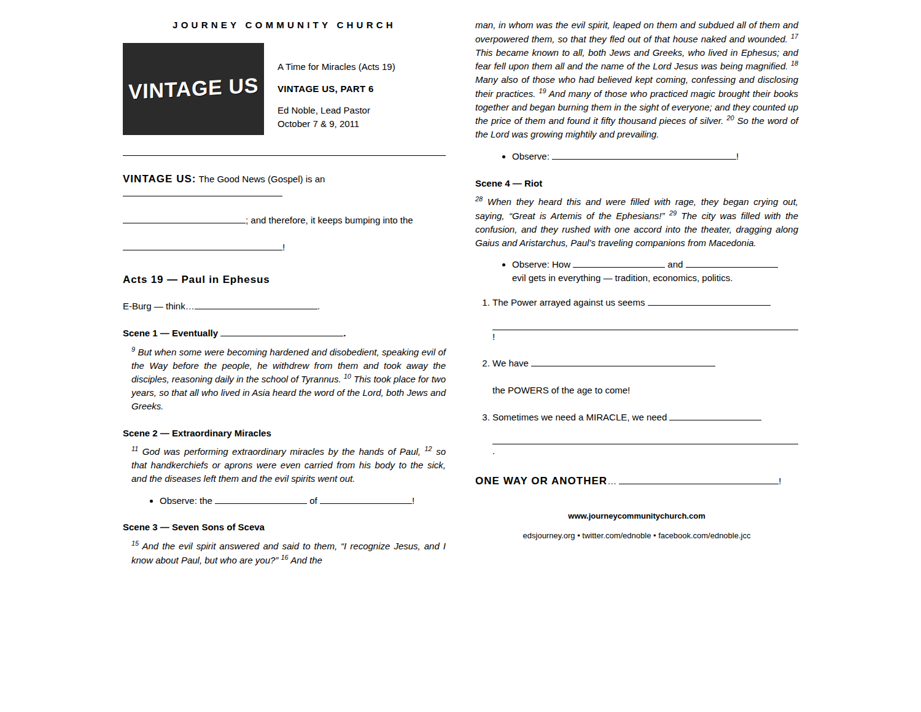JOURNEY COMMUNITY CHURCH
VINTAGE US
A Time for Miracles (Acts 19)
VINTAGE US, PART 6
Ed Noble, Lead Pastor
October 7 & 9, 2011
VINTAGE US: The Good News (Gospel) is an
; and therefore, it keeps bumping into the
!
Acts 19 — Paul in Ephesus
E-Burg — think… .
Scene 1 — Eventually .
9 But when some were becoming hardened and disobedient, speaking evil of the Way before the people, he withdrew from them and took away the disciples, reasoning daily in the school of Tyrannus. 10 This took place for two years, so that all who lived in Asia heard the word of the Lord, both Jews and Greeks.
Scene 2 — Extraordinary Miracles
11 God was performing extraordinary miracles by the hands of Paul, 12 so that handkerchiefs or aprons were even carried from his body to the sick, and the diseases left them and the evil spirits went out.
Observe: the of !
Scene 3 — Seven Sons of Sceva
15 And the evil spirit answered and said to them, “I recognize Jesus, and I know about Paul, but who are you?” 16 And the
man, in whom was the evil spirit, leaped on them and subdued all of them and overpowered them, so that they fled out of that house naked and wounded. 17 This became known to all, both Jews and Greeks, who lived in Ephesus; and fear fell upon them all and the name of the Lord Jesus was being magnified. 18 Many also of those who had believed kept coming, confessing and disclosing their practices. 19 And many of those who practiced magic brought their books together and began burning them in the sight of everyone; and they counted up the price of them and found it fifty thousand pieces of silver. 20 So the word of the Lord was growing mightily and prevailing.
Observe: !
Scene 4 — Riot
28 When they heard this and were filled with rage, they began crying out, saying, “Great is Artemis of the Ephesians!” 29 The city was filled with the confusion, and they rushed with one accord into the theater, dragging along Gaius and Aristarchus, Paul’s traveling companions from Macedonia.
Observe: How and
evil gets in everything — tradition, economics, politics.
The Power arrayed against us seems !
We have
the POWERS of the age to come!
Sometimes we need a MIRACLE, we need .
ONE WAY OR ANOTHER… !
www.journeycommunitychurch.com
edsjourney.org • twitter.com/ednoble • facebook.com/ednoble.jcc